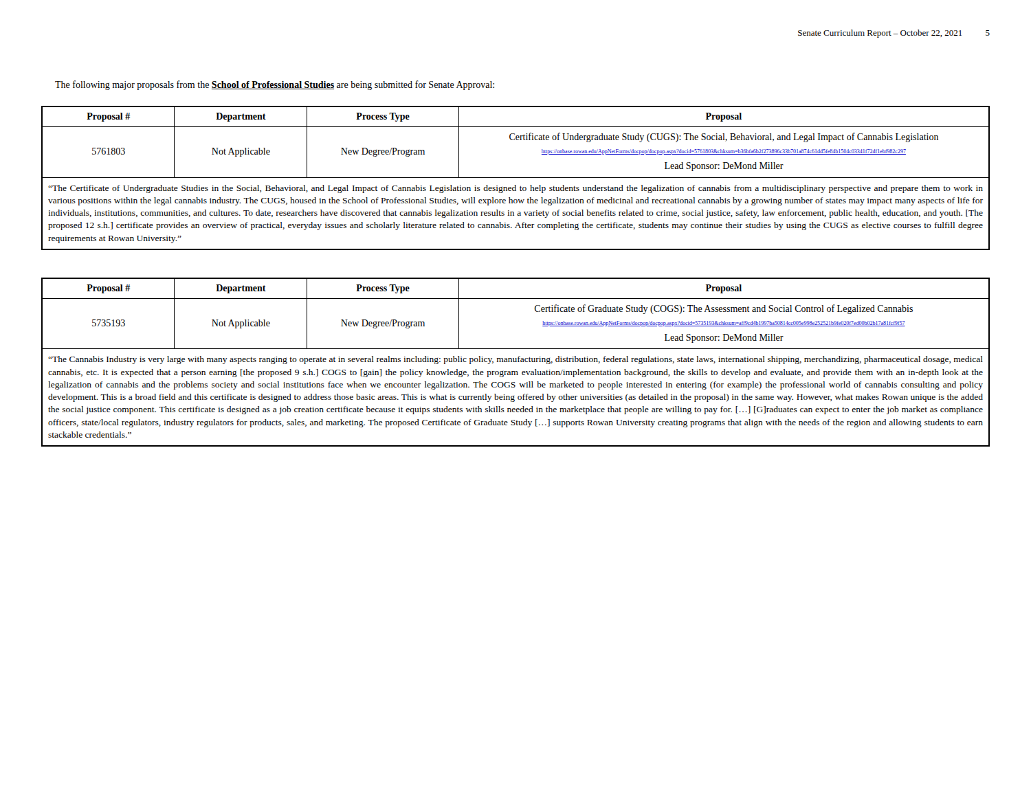Senate Curriculum Report – October 22, 2021 5
The following major proposals from the School of Professional Studies are being submitted for Senate Approval:
| Proposal # | Department | Process Type | Proposal |
| --- | --- | --- | --- |
| 5761803 | Not Applicable | New Degree/Program | Certificate of Undergraduate Study (CUGS): The Social, Behavioral, and Legal Impact of Cannabis Legislation https://onbase.rowan.edu/AppNetForms/docpop/docpop.aspx?docid=5761803&chksum=b36bfa6b2f273896c33b701a874c61dd5fe84b1504c03341f72df1ebf982c297 Lead Sponsor: DeMond Miller |
| “The Certificate of Undergraduate Studies in the Social, Behavioral, and Legal Impact of Cannabis Legislation is designed to help students understand the legalization of cannabis from a multidisciplinary perspective and prepare them to work in various positions within the legal cannabis industry. The CUGS, housed in the School of Professional Studies, will explore how the legalization of medicinal and recreational cannabis by a growing number of states may impact many aspects of life for individuals, institutions, communities, and cultures. To date, researchers have discovered that cannabis legalization results in a variety of social benefits related to crime, social justice, safety, law enforcement, public health, education, and youth. [The proposed 12 s.h.] certificate provides an overview of practical, everyday issues and scholarly literature related to cannabis. After completing the certificate, students may continue their studies by using the CUGS as elective courses to fulfill degree requirements at Rowan University.” |
| Proposal # | Department | Process Type | Proposal |
| --- | --- | --- | --- |
| 5735193 | Not Applicable | New Degree/Program | Certificate of Graduate Study (COGS): The Assessment and Social Control of Legalized Cannabis https://onbase.rowan.edu/AppNetForms/docpop/docpop.aspx?docid=5735193&chksum=aff9cd4b1997ba50814cc005e998e252521b9fe020f7ed00b02b17a81fcf9f57 Lead Sponsor: DeMond Miller |
| “The Cannabis Industry is very large with many aspects ranging to operate at in several realms including: public policy, manufacturing, distribution, federal regulations, state laws, international shipping, merchandizing, pharmaceutical dosage, medical cannabis, etc. It is expected that a person earning [the proposed 9 s.h.] COGS to [gain] the policy knowledge, the program evaluation/implementation background, the skills to develop and evaluate, and provide them with an in-depth look at the legalization of cannabis and the problems society and social institutions face when we encounter legalization. The COGS will be marketed to people interested in entering (for example) the professional world of cannabis consulting and policy development. This is a broad field and this certificate is designed to address those basic areas. This is what is currently being offered by other universities (as detailed in the proposal) in the same way. However, what makes Rowan unique is the added the social justice component. This certificate is designed as a job creation certificate because it equips students with skills needed in the marketplace that people are willing to pay for. […] [G]raduates can expect to enter the job market as compliance officers, state/local regulators, industry regulators for products, sales, and marketing. The proposed Certificate of Graduate Study […] supports Rowan University creating programs that align with the needs of the region and allowing students to earn stackable credentials.” |